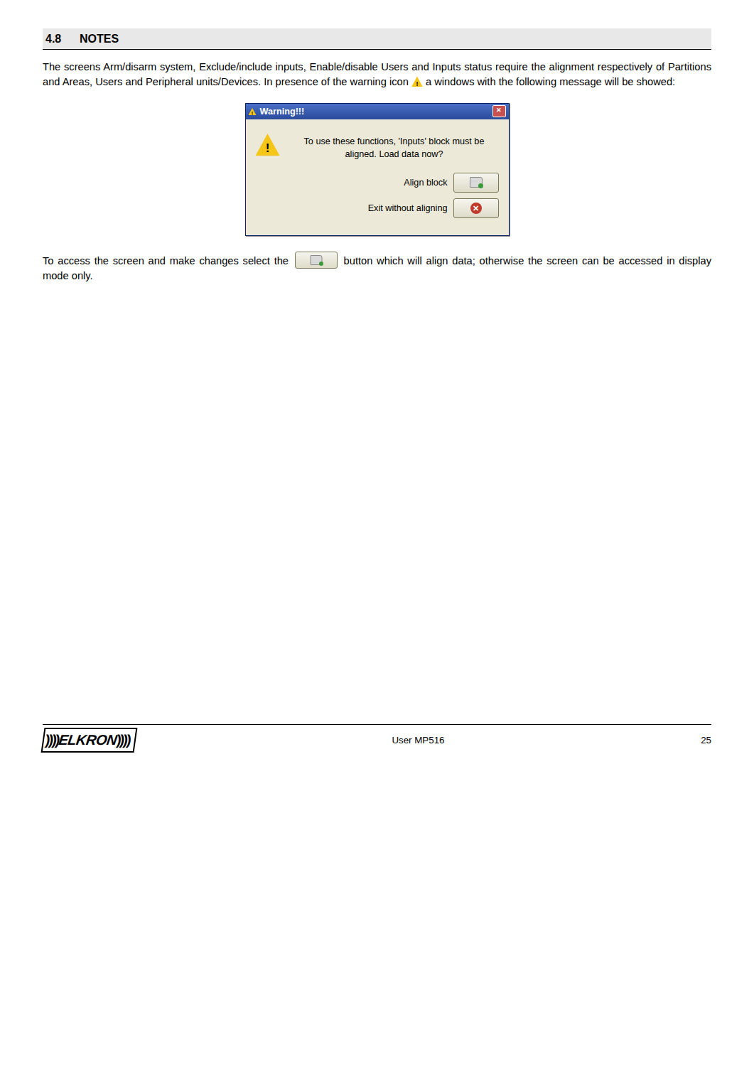4.8 NOTES
The screens Arm/disarm system, Exclude/include inputs, Enable/disable Users and Inputs status require the alignment respectively of Partitions and Areas, Users and Peripheral units/Devices. In presence of the warning icon a windows with the following message will be showed:
Warning!!! ✕
To use these functions, 'Inputs' block must be aligned. Load data now?
Align block
Exit without aligning ✕
To access the screen and make changes select the button which will align data; otherwise the screen can be accessed in display mode only.
)))) ELKRON)))) User MP516 25